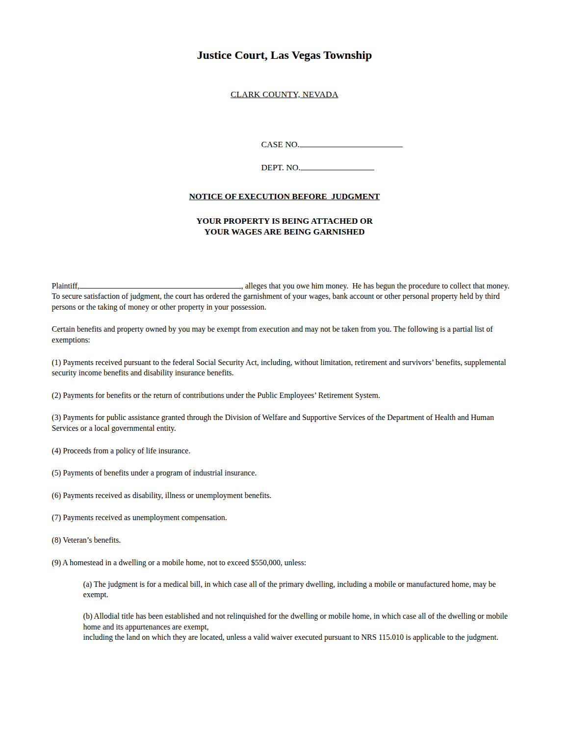Justice Court, Las Vegas Township
CLARK COUNTY, NEVADA
CASE NO.
DEPT. NO.
NOTICE OF EXECUTION BEFORE JUDGMENT
YOUR PROPERTY IS BEING ATTACHED OR
YOUR WAGES ARE BEING GARNISHED
Plaintiff, , alleges that you owe him money. He has begun the procedure to collect that money. To secure satisfaction of judgment, the court has ordered the garnishment of your wages, bank account or other personal property held by third persons or the taking of money or other property in your possession.
Certain benefits and property owned by you may be exempt from execution and may not be taken from you. The following is a partial list of exemptions:
(1) Payments received pursuant to the federal Social Security Act, including, without limitation, retirement and survivors’ benefits, supplemental security income benefits and disability insurance benefits.
(2) Payments for benefits or the return of contributions under the Public Employees’ Retirement System.
(3) Payments for public assistance granted through the Division of Welfare and Supportive Services of the Department of Health and Human Services or a local governmental entity.
(4) Proceeds from a policy of life insurance.
(5) Payments of benefits under a program of industrial insurance.
(6) Payments received as disability, illness or unemployment benefits.
(7) Payments received as unemployment compensation.
(8) Veteran’s benefits.
(9) A homestead in a dwelling or a mobile home, not to exceed $550,000, unless:
(a) The judgment is for a medical bill, in which case all of the primary dwelling, including a mobile or manufactured home, may be exempt.
(b) Allodial title has been established and not relinquished for the dwelling or mobile home, in which case all of the dwelling or mobile home and its appurtenances are exempt,
including the land on which they are located, unless a valid waiver executed pursuant to NRS 115.010 is applicable to the judgment.